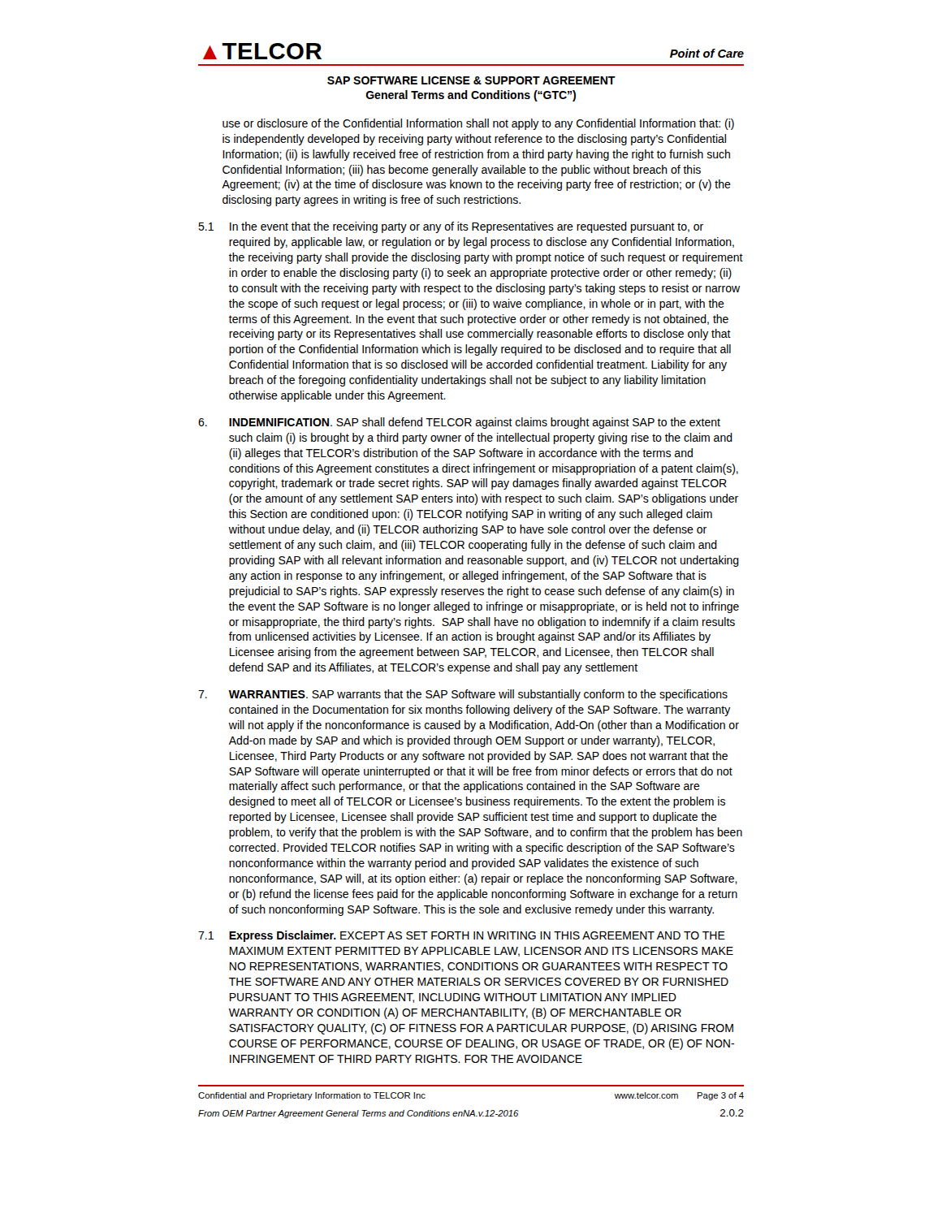▲TELCOR
Point of Care
SAP SOFTWARE LICENSE & SUPPORT AGREEMENT General Terms and Conditions (“GTC”)
use or disclosure of the Confidential Information shall not apply to any Confidential Information that: (i) is independently developed by receiving party without reference to the disclosing party’s Confidential Information; (ii) is lawfully received free of restriction from a third party having the right to furnish such Confidential Information; (iii) has become generally available to the public without breach of this Agreement; (iv) at the time of disclosure was known to the receiving party free of restriction; or (v) the disclosing party agrees in writing is free of such restrictions.
5.1
In the event that the receiving party or any of its Representatives are requested pursuant to, or required by, applicable law, or regulation or by legal process to disclose any Confidential Information, the receiving party shall provide the disclosing party with prompt notice of such request or requirement in order to enable the disclosing party (i) to seek an appropriate protective order or other remedy; (ii) to consult with the receiving party with respect to the disclosing party’s taking steps to resist or narrow the scope of such request or legal process; or (iii) to waive compliance, in whole or in part, with the terms of this Agreement. In the event that such protective order or other remedy is not obtained, the receiving party or its Representatives shall use commercially reasonable efforts to disclose only that portion of the Confidential Information which is legally required to be disclosed and to require that all Confidential Information that is so disclosed will be accorded confidential treatment. Liability for any breach of the foregoing confidentiality undertakings shall not be subject to any liability limitation otherwise applicable under this Agreement.
6.
INDEMNIFICATION. SAP shall defend TELCOR against claims brought against SAP to the extent such claim (i) is brought by a third party owner of the intellectual property giving rise to the claim and (ii) alleges that TELCOR’s distribution of the SAP Software in accordance with the terms and conditions of this Agreement constitutes a direct infringement or misappropriation of a patent claim(s), copyright, trademark or trade secret rights. SAP will pay damages finally awarded against TELCOR (or the amount of any settlement SAP enters into) with respect to such claim. SAP’s obligations under this Section are conditioned upon: (i) TELCOR notifying SAP in writing of any such alleged claim without undue delay, and (ii) TELCOR authorizing SAP to have sole control over the defense or settlement of any such claim, and (iii) TELCOR cooperating fully in the defense of such claim and providing SAP with all relevant information and reasonable support, and (iv) TELCOR not undertaking any action in response to any infringement, or alleged infringement, of the SAP Software that is prejudicial to SAP’s rights. SAP expressly reserves the right to cease such defense of any claim(s) in the event the SAP Software is no longer alleged to infringe or misappropriate, or is held not to infringe or misappropriate, the third party’s rights. SAP shall have no obligation to indemnify if a claim results from unlicensed activities by Licensee. If an action is brought against SAP and/or its Affiliates by Licensee arising from the agreement between SAP, TELCOR, and Licensee, then TELCOR shall defend SAP and its Affiliates, at TELCOR’s expense and shall pay any settlement
7.
WARRANTIES. SAP warrants that the SAP Software will substantially conform to the specifications contained in the Documentation for six months following delivery of the SAP Software. The warranty will not apply if the nonconformance is caused by a Modification, Add-On (other than a Modification or Add-on made by SAP and which is provided through OEM Support or under warranty), TELCOR, Licensee, Third Party Products or any software not provided by SAP. SAP does not warrant that the SAP Software will operate uninterrupted or that it will be free from minor defects or errors that do not materially affect such performance, or that the applications contained in the SAP Software are designed to meet all of TELCOR or Licensee’s business requirements. To the extent the problem is reported by Licensee, Licensee shall provide SAP sufficient test time and support to duplicate the problem, to verify that the problem is with the SAP Software, and to confirm that the problem has been corrected. Provided TELCOR notifies SAP in writing with a specific description of the SAP Software’s nonconformance within the warranty period and provided SAP validates the existence of such nonconformance, SAP will, at its option either: (a) repair or replace the nonconforming SAP Software, or (b) refund the license fees paid for the applicable nonconforming Software in exchange for a return of such nonconforming SAP Software. This is the sole and exclusive remedy under this warranty.
7.1
Express Disclaimer. Except as set forth in writing in this Agreement and to the maximum extent permitted by applicable law, Licensor and its Licensors make no representations, warranties, conditions or guarantees with respect to the Software and any other materials or services covered by or furnished pursuant to this Agreement, including without limitation any implied warranty or condition (A) of merchantability, (B) of merchantable or satisfactory quality, (C) of fitness for a particular purpose, (D) arising from course of performance, course of dealing, or usage of trade, or (E) of non-infringement of third party rights. For the avoidance
Confidential and Proprietary Information to TELCOR Inc
www.telcor.com
Page 3 of 4
From OEM Partner Agreement General Terms and Conditions enNA.v.12-2016
2.0.2